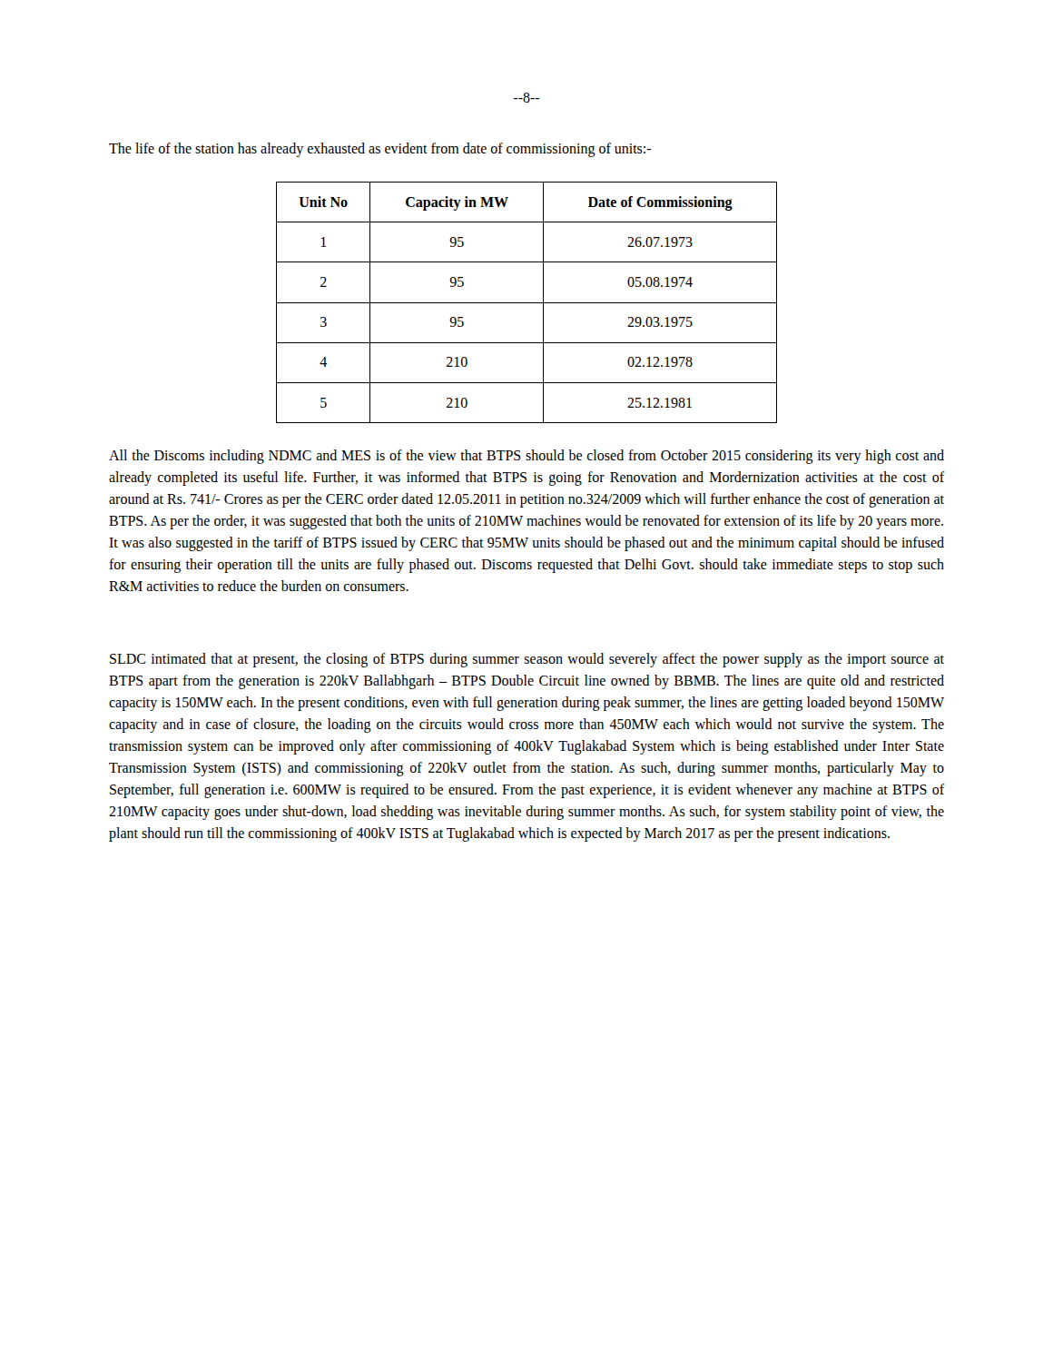--8--
The life of the station has already exhausted as evident from date of commissioning of units:-
| Unit No | Capacity in MW | Date of Commissioning |
| --- | --- | --- |
| 1 | 95 | 26.07.1973 |
| 2 | 95 | 05.08.1974 |
| 3 | 95 | 29.03.1975 |
| 4 | 210 | 02.12.1978 |
| 5 | 210 | 25.12.1981 |
All the Discoms including NDMC and MES is of the view that BTPS should be closed from October 2015 considering its very high cost and already completed its useful life. Further, it was informed that BTPS is going for Renovation and Mordernization activities at the cost of around at Rs. 741/- Crores as per the CERC order dated 12.05.2011 in petition no.324/2009 which will further enhance the cost of generation at BTPS. As per the order, it was suggested that both the units of 210MW machines would be renovated for extension of its life by 20 years more. It was also suggested in the tariff of BTPS issued by CERC that 95MW units should be phased out and the minimum capital should be infused for ensuring their operation till the units are fully phased out. Discoms requested that Delhi Govt. should take immediate steps to stop such R&M activities to reduce the burden on consumers.
SLDC intimated that at present, the closing of BTPS during summer season would severely affect the power supply as the import source at BTPS apart from the generation is 220kV Ballabhgarh – BTPS Double Circuit line owned by BBMB. The lines are quite old and restricted capacity is 150MW each. In the present conditions, even with full generation during peak summer, the lines are getting loaded beyond 150MW capacity and in case of closure, the loading on the circuits would cross more than 450MW each which would not survive the system. The transmission system can be improved only after commissioning of 400kV Tuglakabad System which is being established under Inter State Transmission System (ISTS) and commissioning of 220kV outlet from the station. As such, during summer months, particularly May to September, full generation i.e. 600MW is required to be ensured. From the past experience, it is evident whenever any machine at BTPS of 210MW capacity goes under shut-down, load shedding was inevitable during summer months. As such, for system stability point of view, the plant should run till the commissioning of 400kV ISTS at Tuglakabad which is expected by March 2017 as per the present indications.